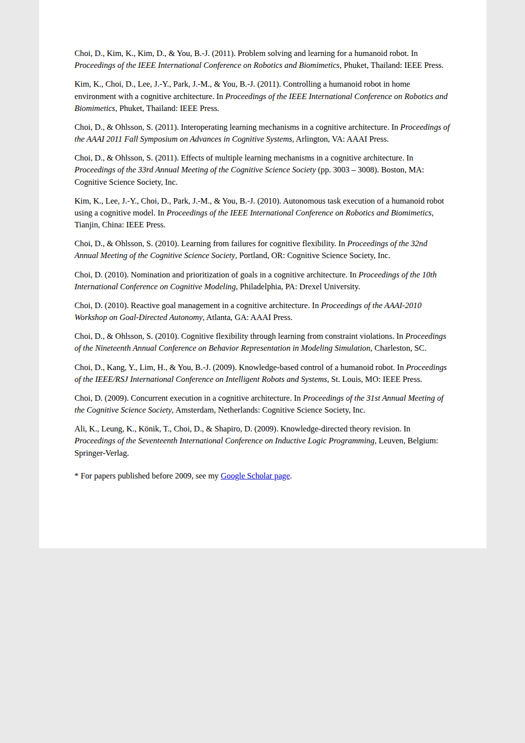Choi, D., Kim, K., Kim, D., & You, B.-J. (2011). Problem solving and learning for a humanoid robot. In Proceedings of the IEEE International Conference on Robotics and Biomimetics, Phuket, Thailand: IEEE Press.
Kim, K., Choi, D., Lee, J.-Y., Park, J.-M., & You, B.-J. (2011). Controlling a humanoid robot in home environment with a cognitive architecture. In Proceedings of the IEEE International Conference on Robotics and Biomimetics, Phuket, Thailand: IEEE Press.
Choi, D., & Ohlsson, S. (2011). Interoperating learning mechanisms in a cognitive architecture. In Proceedings of the AAAI 2011 Fall Symposium on Advances in Cognitive Systems, Arlington, VA: AAAI Press.
Choi, D., & Ohlsson, S. (2011). Effects of multiple learning mechanisms in a cognitive architecture. In Proceedings of the 33rd Annual Meeting of the Cognitive Science Society (pp. 3003 – 3008). Boston, MA: Cognitive Science Society, Inc.
Kim, K., Lee, J.-Y., Choi, D., Park, J.-M., & You, B.-J. (2010). Autonomous task execution of a humanoid robot using a cognitive model. In Proceedings of the IEEE International Conference on Robotics and Biomimetics, Tianjin, China: IEEE Press.
Choi, D., & Ohlsson, S. (2010). Learning from failures for cognitive flexibility. In Proceedings of the 32nd Annual Meeting of the Cognitive Science Society, Portland, OR: Cognitive Science Society, Inc.
Choi, D. (2010). Nomination and prioritization of goals in a cognitive architecture. In Proceedings of the 10th International Conference on Cognitive Modeling, Philadelphia, PA: Drexel University.
Choi, D. (2010). Reactive goal management in a cognitive architecture. In Proceedings of the AAAI-2010 Workshop on Goal-Directed Autonomy, Atlanta, GA: AAAI Press.
Choi, D., & Ohlsson, S. (2010). Cognitive flexibility through learning from constraint violations. In Proceedings of the Nineteenth Annual Conference on Behavior Representation in Modeling Simulation, Charleston, SC.
Choi, D., Kang, Y., Lim, H., & You, B.-J. (2009). Knowledge-based control of a humanoid robot. In Proceedings of the IEEE/RSJ International Conference on Intelligent Robots and Systems, St. Louis, MO: IEEE Press.
Choi, D. (2009). Concurrent execution in a cognitive architecture. In Proceedings of the 31st Annual Meeting of the Cognitive Science Society, Amsterdam, Netherlands: Cognitive Science Society, Inc.
Ali, K., Leung, K., Könik, T., Choi, D., & Shapiro, D. (2009). Knowledge-directed theory revision. In Proceedings of the Seventeenth International Conference on Inductive Logic Programming, Leuven, Belgium: Springer-Verlag.
* For papers published before 2009, see my Google Scholar page.